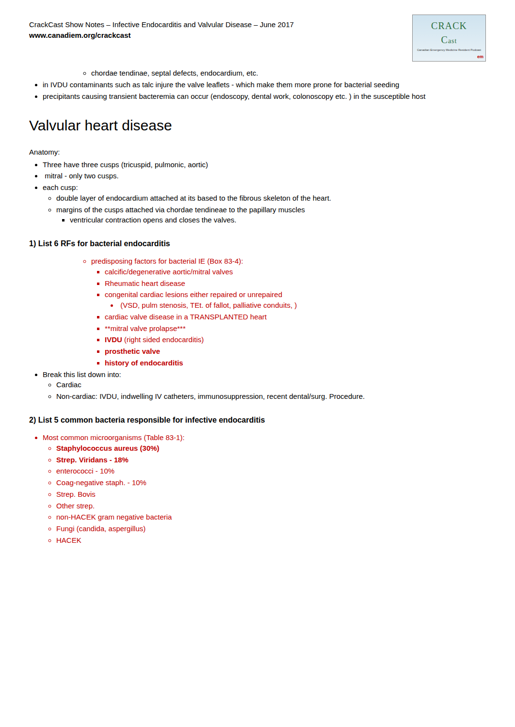CrackCast Show Notes – Infective Endocarditis and Valvular Disease – June 2017
www.canadiem.org/crackcast
CRACK
Cast
Canadian Emergency Medicine Resident Podcast
em
chordae tendinae, septal defects, endocardium, etc.
in IVDU contaminants such as talc injure the valve leaflets - which make them more prone for bacterial seeding
precipitants causing transient bacteremia can occur (endoscopy, dental work, colonoscopy etc. ) in the susceptible host
Valvular heart disease
Anatomy:
Three have three cusps (tricuspid, pulmonic, aortic)
mitral - only two cusps.
each cusp:
double layer of endocardium attached at its based to the fibrous skeleton of the heart.
margins of the cusps attached via chordae tendineae to the papillary muscles
ventricular contraction opens and closes the valves.
1) List 6 RFs for bacterial endocarditis
predisposing factors for bacterial IE (Box 83-4):
calcific/degenerative aortic/mitral valves
Rheumatic heart disease
congenital cardiac lesions either repaired or unrepaired
(VSD, pulm stenosis, TEt. of fallot, palliative conduits, )
cardiac valve disease in a TRANSPLANTED heart
**mitral valve prolapse***
IVDU (right sided endocarditis)
prosthetic valve
history of endocarditis
Break this list down into:
Cardiac
Non-cardiac: IVDU, indwelling IV catheters, immunosuppression, recent dental/surg. Procedure.
2) List 5 common bacteria responsible for infective endocarditis
Most common microorganisms (Table 83-1):
Staphylococcus aureus (30%)
Strep. Viridans - 18%
enterococci - 10%
Coag-negative staph. - 10%
Strep. Bovis
Other strep.
non-HACEK gram negative bacteria
Fungi (candida, aspergillus)
HACEK